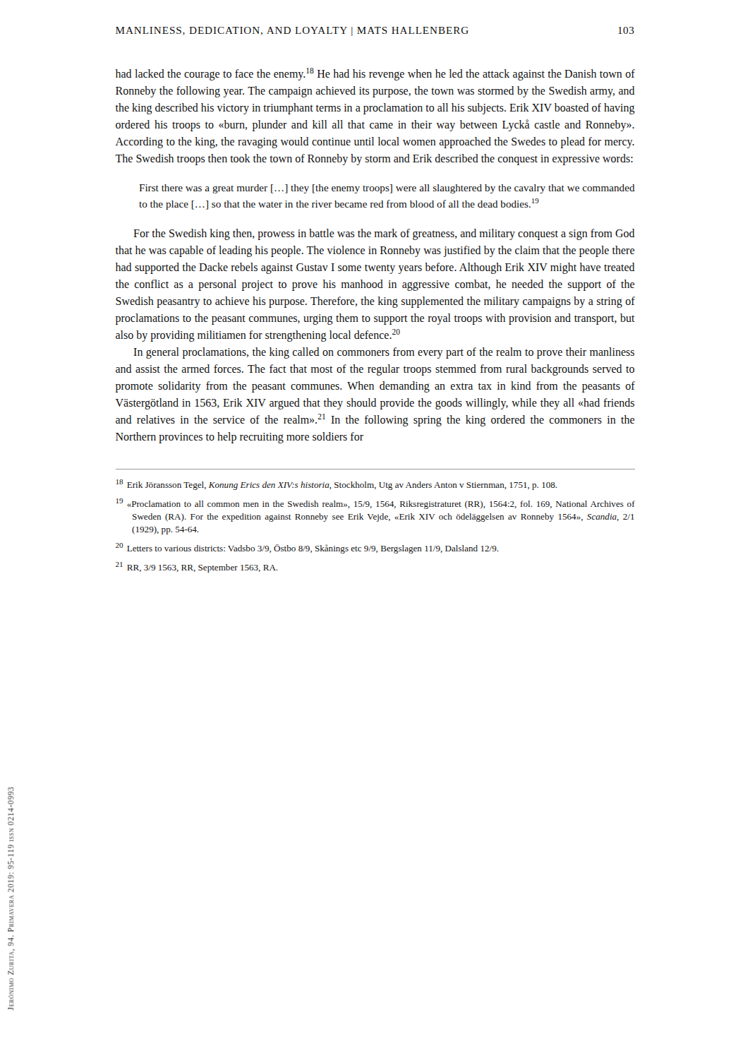Jerónimo Zurita, 94. Primavera 2019: 95-119 issn 0214-0993
Manliness, dedication, and loyalty | Mats Hallenberg 103
had lacked the courage to face the enemy.18 He had his revenge when he led the attack against the Danish town of Ronneby the following year. The campaign achieved its purpose, the town was stormed by the Swedish army, and the king described his victory in triumphant terms in a proclamation to all his subjects. Erik XIV boasted of having ordered his troops to «burn, plunder and kill all that came in their way between Lyckå castle and Ronneby». According to the king, the ravaging would continue until local women approached the Swedes to plead for mercy. The Swedish troops then took the town of Ronneby by storm and Erik described the conquest in expressive words:
First there was a great murder […] they [the enemy troops] were all slaughtered by the cavalry that we commanded to the place […] so that the water in the river became red from blood of all the dead bodies.19
For the Swedish king then, prowess in battle was the mark of greatness, and military conquest a sign from God that he was capable of leading his people. The violence in Ronneby was justified by the claim that the people there had supported the Dacke rebels against Gustav I some twenty years before. Although Erik XIV might have treated the conflict as a personal project to prove his manhood in aggressive combat, he needed the support of the Swedish peasantry to achieve his purpose. Therefore, the king supplemented the military campaigns by a string of proclamations to the peasant communes, urging them to support the royal troops with provision and transport, but also by providing militiamen for strengthening local defence.20
In general proclamations, the king called on commoners from every part of the realm to prove their manliness and assist the armed forces. The fact that most of the regular troops stemmed from rural backgrounds served to promote solidarity from the peasant communes. When demanding an extra tax in kind from the peasants of Västergötland in 1563, Erik XIV argued that they should provide the goods willingly, while they all «had friends and relatives in the service of the realm».21 In the following spring the king ordered the commoners in the Northern provinces to help recruiting more soldiers for
18 Erik Jöransson Tegel, Konung Erics den XIV:s historia, Stockholm, Utg av Anders Anton v Stiernman, 1751, p. 108.
19«Proclamation to all common men in the Swedish realm», 15/9, 1564, Riksregistraturet (RR), 1564:2, fol. 169, National Archives of Sweden (RA). For the expedition against Ronneby see Erik Vejde, «Erik XIV och ödeläggelsen av Ronneby 1564», Scandia, 2/1 (1929), pp. 54-64.
20 Letters to various districts: Vadsbo 3/9, Östbo 8/9, Skånings etc 9/9, Bergslagen 11/9, Dalsland 12/9.
21 RR, 3/9 1563, RR, September 1563, RA.